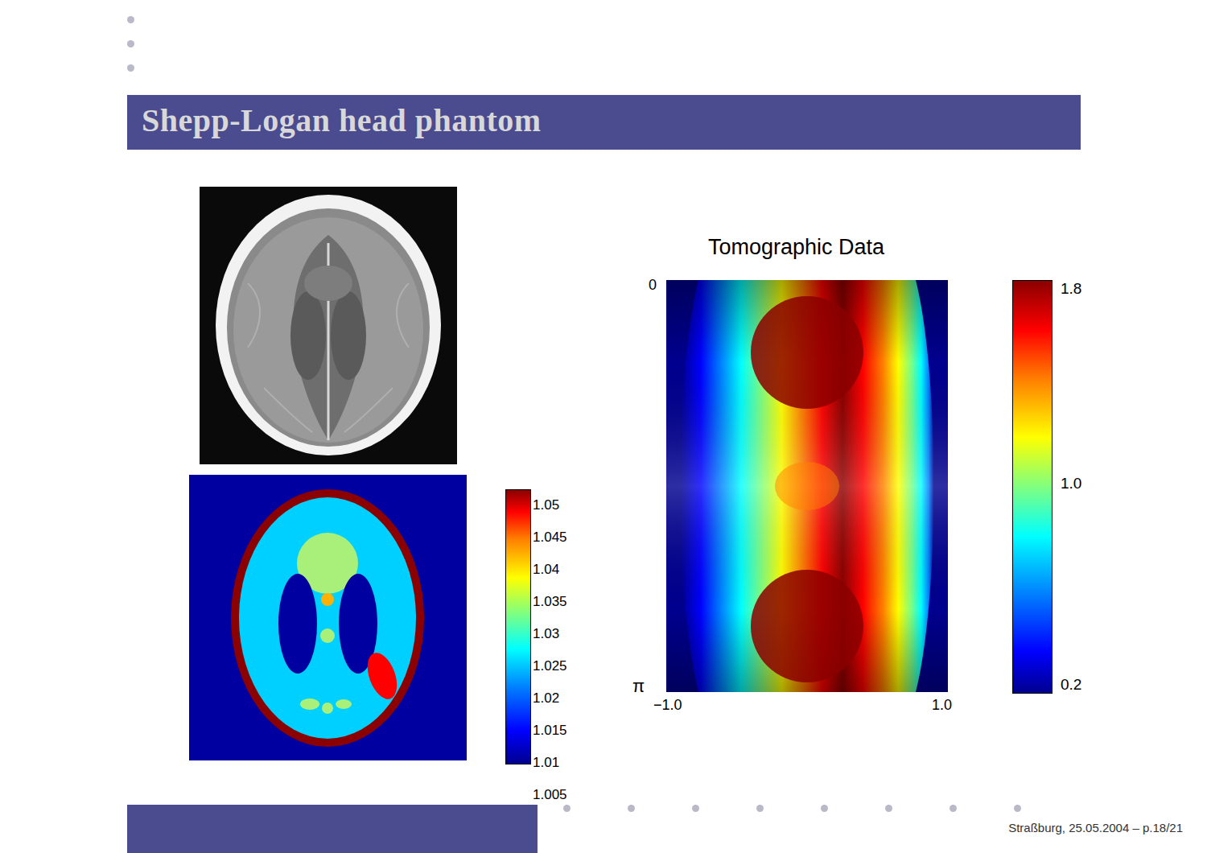Shepp-Logan head phantom
1.05 1.045 1.04 1.035 1.03 1.025 1.02 1.015 1.01 1.005
Tomographic Data
0
π
−1.0
1.0
1.8 1.0 0.2
Straßburg, 25.05.2004 – p.18/21